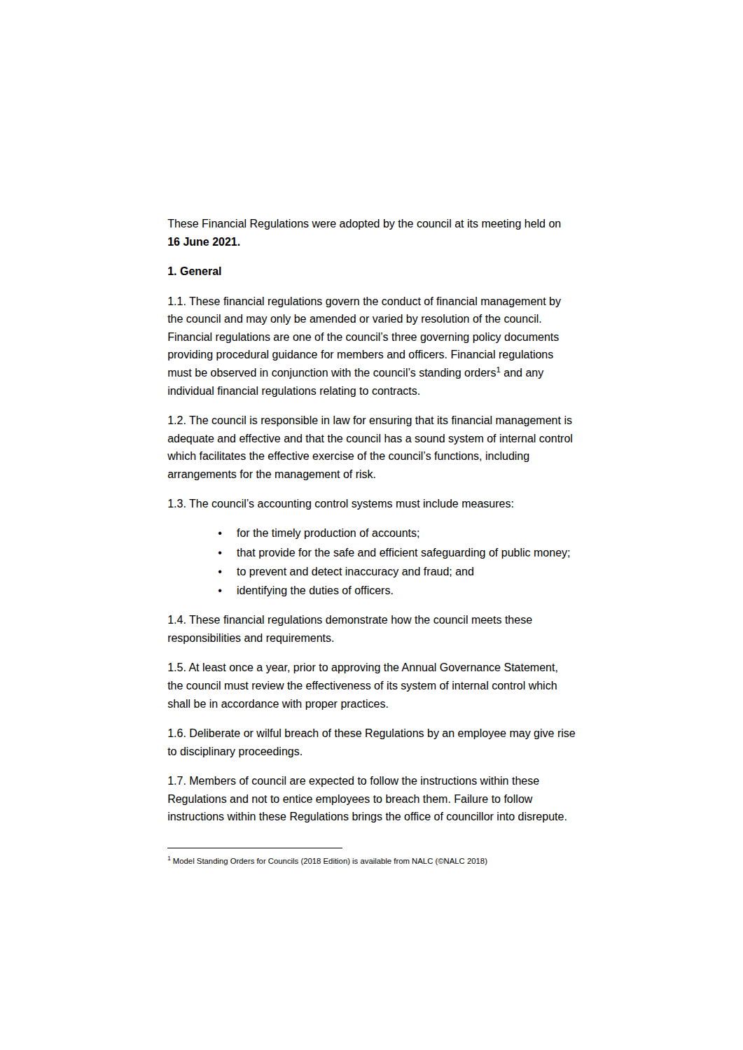These Financial Regulations were adopted by the council at its meeting held on 16 June 2021.
1. General
1.1. These financial regulations govern the conduct of financial management by the council and may only be amended or varied by resolution of the council. Financial regulations are one of the council’s three governing policy documents providing procedural guidance for members and officers. Financial regulations must be observed in conjunction with the council’s standing orders1 and any individual financial regulations relating to contracts.
1.2. The council is responsible in law for ensuring that its financial management is adequate and effective and that the council has a sound system of internal control which facilitates the effective exercise of the council’s functions, including arrangements for the management of risk.
1.3. The council’s accounting control systems must include measures:
for the timely production of accounts;
that provide for the safe and efficient safeguarding of public money;
to prevent and detect inaccuracy and fraud; and
identifying the duties of officers.
1.4. These financial regulations demonstrate how the council meets these responsibilities and requirements.
1.5. At least once a year, prior to approving the Annual Governance Statement, the council must review the effectiveness of its system of internal control which shall be in accordance with proper practices.
1.6. Deliberate or wilful breach of these Regulations by an employee may give rise to disciplinary proceedings.
1.7. Members of council are expected to follow the instructions within these Regulations and not to entice employees to breach them. Failure to follow instructions within these Regulations brings the office of councillor into disrepute.
1 Model Standing Orders for Councils (2018 Edition) is available from NALC (©NALC 2018)